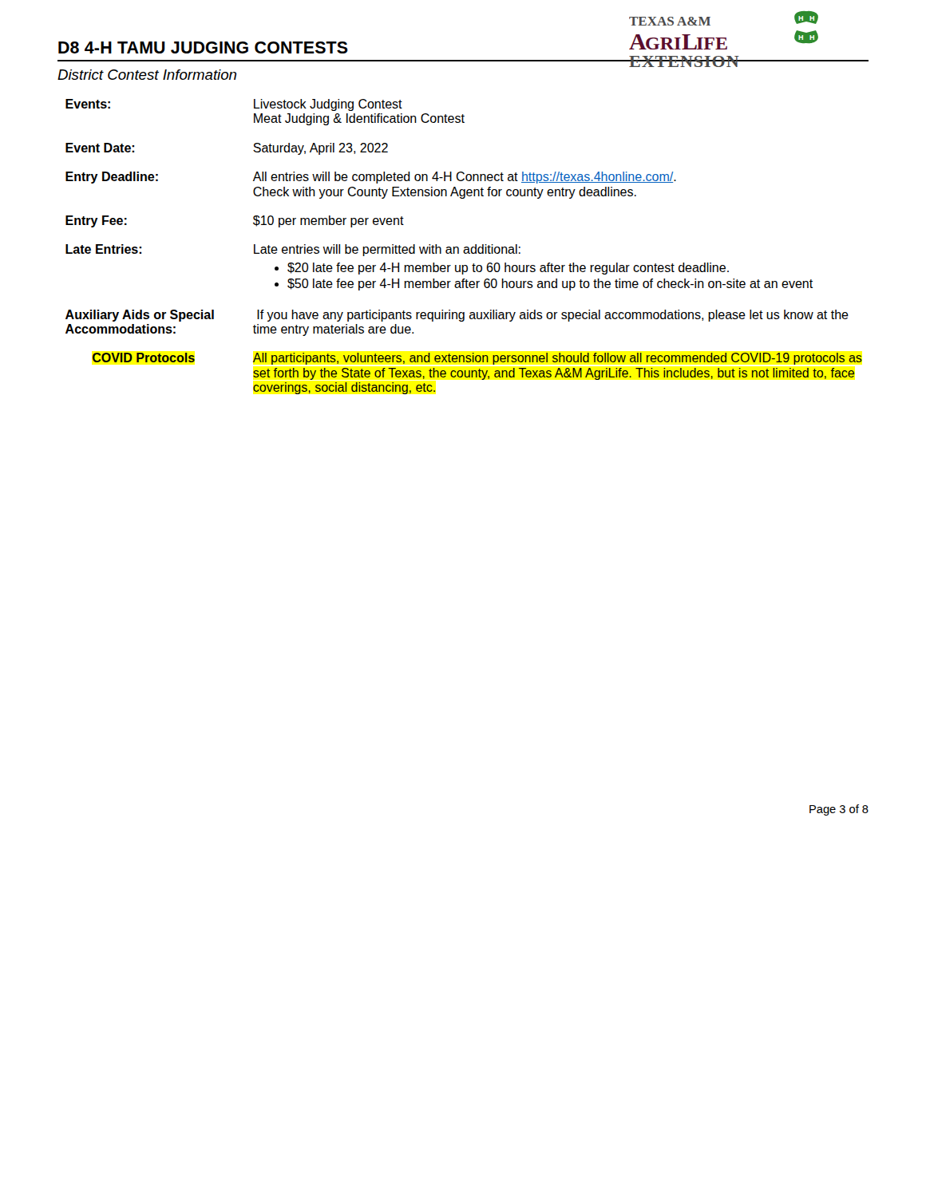TEXAS A&M A GRI L IFE EXTENSION H H H H
D8 4-H TAMU JUDGING CONTESTS
District Contest Information
| Events: | Livestock Judging Contest Meat Judging & Identification Contest |
| Event Date: | Saturday, April 23, 2022 |
| Entry Deadline: | All entries will be completed on 4-H Connect at https://texas.4honline.com/ . Check with your County Extension Agent for county entry deadlines. |
| Entry Fee: | $10 per member per event |
| Late Entries: | Late entries will be permitted with an additional: $20 late fee per 4-H member up to 60 hours after the regular contest deadline. $50 late fee per 4-H member after 60 hours and up to the time of check-in on-site at an event |
| Auxiliary Aids or Special Accommodations: | If you have any participants requiring auxiliary aids or special accommodations, please let us know at the time entry materials are due. |
| COVID Protocols | All participants, volunteers, and extension personnel should follow all recommended COVID-19 protocols as set forth by the State of Texas, the county, and Texas A&M AgriLife. This includes, but is not limited to, face coverings, social distancing, etc. |
Page 3 of 8